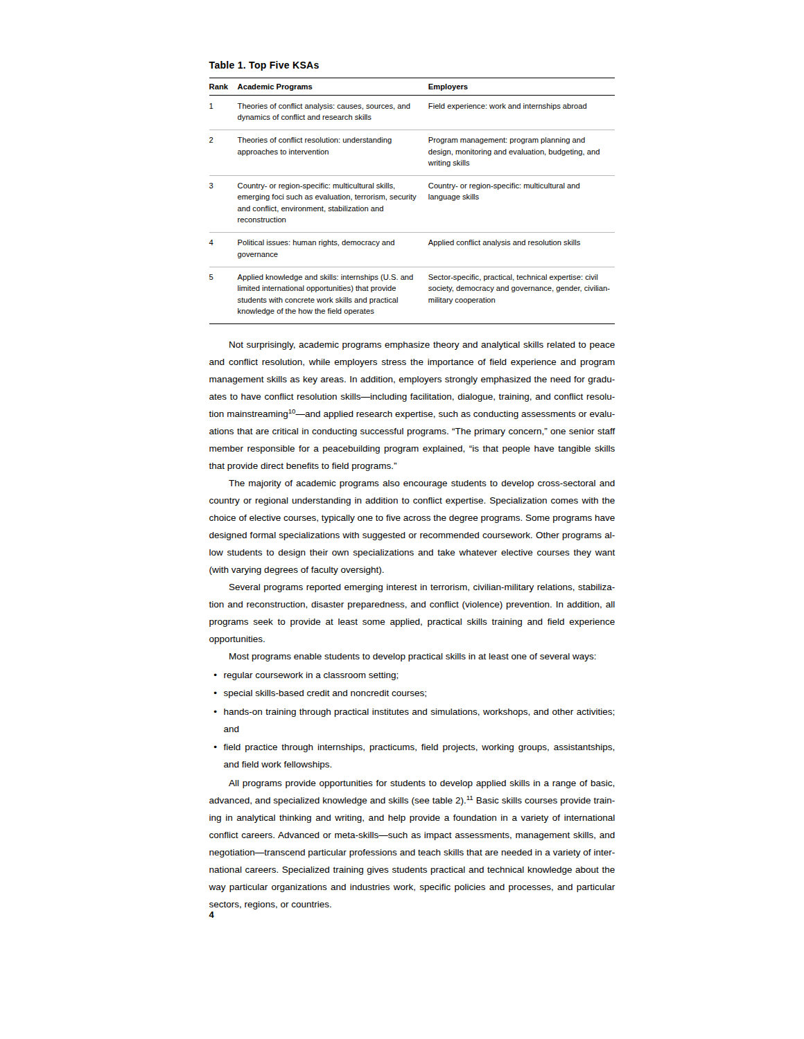Table 1. Top Five KSAs
| Rank | Academic Programs | Employers |
| --- | --- | --- |
| 1 | Theories of conflict analysis: causes, sources, and dynamics of conflict and research skills | Field experience: work and internships abroad |
| 2 | Theories of conflict resolution: understanding approaches to intervention | Program management: program planning and design, monitoring and evaluation, budgeting, and writing skills |
| 3 | Country- or region-specific: multicultural skills, emerging foci such as evaluation, terrorism, security and conflict, environment, stabilization and reconstruction | Country- or region-specific: multicultural and language skills |
| 4 | Political issues: human rights, democracy and governance | Applied conflict analysis and resolution skills |
| 5 | Applied knowledge and skills: internships (U.S. and limited international opportunities) that provide students with concrete work skills and practical knowledge of the how the field operates | Sector-specific, practical, technical expertise: civil society, democracy and governance, gender, civilian-military cooperation |
Not surprisingly, academic programs emphasize theory and analytical skills related to peace and conflict resolution, while employers stress the importance of field experience and program management skills as key areas. In addition, employers strongly emphasized the need for graduates to have conflict resolution skills—including facilitation, dialogue, training, and conflict resolution mainstreaming10—and applied research expertise, such as conducting assessments or evaluations that are critical in conducting successful programs. “The primary concern,” one senior staff member responsible for a peacebuilding program explained, “is that people have tangible skills that provide direct benefits to field programs.”
The majority of academic programs also encourage students to develop cross-sectoral and country or regional understanding in addition to conflict expertise. Specialization comes with the choice of elective courses, typically one to five across the degree programs. Some programs have designed formal specializations with suggested or recommended coursework. Other programs allow students to design their own specializations and take whatever elective courses they want (with varying degrees of faculty oversight).
Several programs reported emerging interest in terrorism, civilian-military relations, stabilization and reconstruction, disaster preparedness, and conflict (violence) prevention. In addition, all programs seek to provide at least some applied, practical skills training and field experience opportunities.
Most programs enable students to develop practical skills in at least one of several ways:
regular coursework in a classroom setting;
special skills-based credit and noncredit courses;
hands-on training through practical institutes and simulations, workshops, and other activities; and
field practice through internships, practicums, field projects, working groups, assistantships, and field work fellowships.
All programs provide opportunities for students to develop applied skills in a range of basic, advanced, and specialized knowledge and skills (see table 2).11 Basic skills courses provide training in analytical thinking and writing, and help provide a foundation in a variety of international conflict careers. Advanced or meta-skills—such as impact assessments, management skills, and negotiation—transcend particular professions and teach skills that are needed in a variety of international careers. Specialized training gives students practical and technical knowledge about the way particular organizations and industries work, specific policies and processes, and particular sectors, regions, or countries.
4